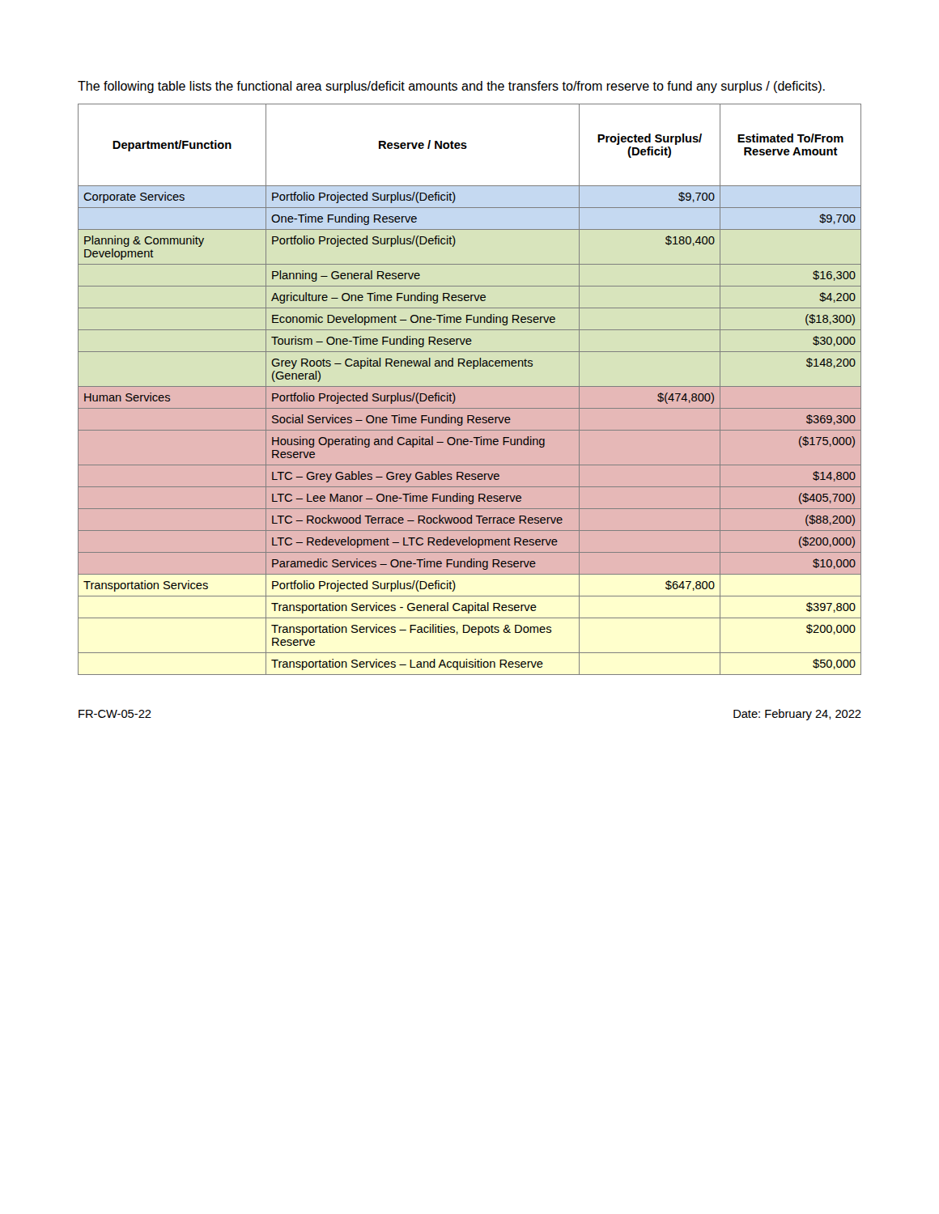The following table lists the functional area surplus/deficit amounts and the transfers to/from reserve to fund any surplus / (deficits).
| Department/Function | Reserve / Notes | Projected Surplus/ (Deficit) | Estimated To/From Reserve Amount |
| --- | --- | --- | --- |
| Corporate Services | Portfolio Projected Surplus/(Deficit) | $9,700 | |
| | One-Time Funding Reserve | | $9,700 |
| Planning & Community Development | Portfolio Projected Surplus/(Deficit) | $180,400 | |
| | Planning – General Reserve | | $16,300 |
| | Agriculture – One Time Funding Reserve | | $4,200 |
| | Economic Development – One-Time Funding Reserve | | ($18,300) |
| | Tourism – One-Time Funding Reserve | | $30,000 |
| | Grey Roots – Capital Renewal and Replacements (General) | | $148,200 |
| Human Services | Portfolio Projected Surplus/(Deficit) | $(474,800) | |
| | Social Services – One Time Funding Reserve | | $369,300 |
| | Housing Operating and Capital – One-Time Funding Reserve | | ($175,000) |
| | LTC – Grey Gables – Grey Gables Reserve | | $14,800 |
| | LTC – Lee Manor – One-Time Funding Reserve | | ($405,700) |
| | LTC – Rockwood Terrace – Rockwood Terrace Reserve | | ($88,200) |
| | LTC – Redevelopment – LTC Redevelopment Reserve | | ($200,000) |
| | Paramedic Services – One-Time Funding Reserve | | $10,000 |
| Transportation Services | Portfolio Projected Surplus/(Deficit) | $647,800 | |
| | Transportation Services - General Capital Reserve | | $397,800 |
| | Transportation Services – Facilities, Depots & Domes Reserve | | $200,000 |
| | Transportation Services – Land Acquisition Reserve | | $50,000 |
FR-CW-05-22 Date: February 24, 2022